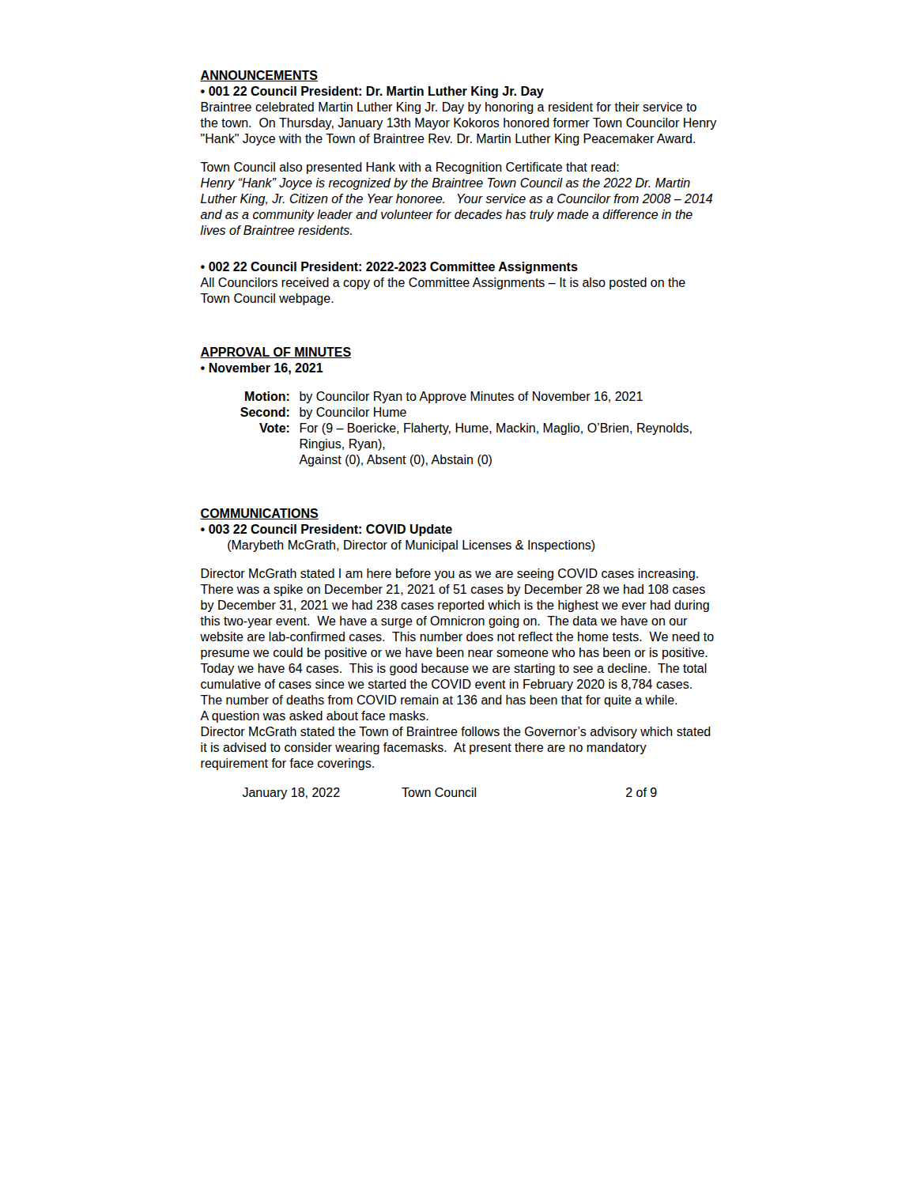ANNOUNCEMENTS
001 22 Council President: Dr. Martin Luther King Jr. Day
Braintree celebrated Martin Luther King Jr. Day by honoring a resident for their service to the town. On Thursday, January 13th Mayor Kokoros honored former Town Councilor Henry "Hank" Joyce with the Town of Braintree Rev. Dr. Martin Luther King Peacemaker Award.
Town Council also presented Hank with a Recognition Certificate that read:
Henry “Hank” Joyce is recognized by the Braintree Town Council as the 2022 Dr. Martin Luther King, Jr. Citizen of the Year honoree. Your service as a Councilor from 2008 – 2014 and as a community leader and volunteer for decades has truly made a difference in the lives of Braintree residents.
002 22 Council President: 2022-2023 Committee Assignments
All Councilors received a copy of the Committee Assignments – It is also posted on the Town Council webpage.
APPROVAL OF MINUTES
November 16, 2021
Motion:
by Councilor Ryan to Approve Minutes of November 16, 2021
Second:
by Councilor Hume
Vote:
For (9 – Boericke, Flaherty, Hume, Mackin, Maglio, O’Brien, Reynolds, Ringius, Ryan),
Against (0), Absent (0), Abstain (0)
COMMUNICATIONS
003 22 Council President: COVID Update
(Marybeth McGrath, Director of Municipal Licenses & Inspections)
Director McGrath stated I am here before you as we are seeing COVID cases increasing. There was a spike on December 21, 2021 of 51 cases by December 28 we had 108 cases by December 31, 2021 we had 238 cases reported which is the highest we ever had during this two-year event. We have a surge of Omnicron going on. The data we have on our website are lab-confirmed cases. This number does not reflect the home tests. We need to presume we could be positive or we have been near someone who has been or is positive. Today we have 64 cases. This is good because we are starting to see a decline. The total cumulative of cases since we started the COVID event in February 2020 is 8,784 cases. The number of deaths from COVID remain at 136 and has been that for quite a while.
A question was asked about face masks.
Director McGrath stated the Town of Braintree follows the Governor’s advisory which stated it is advised to consider wearing facemasks. At present there are no mandatory requirement for face coverings.
January 18, 2022
Town Council
2 of 9